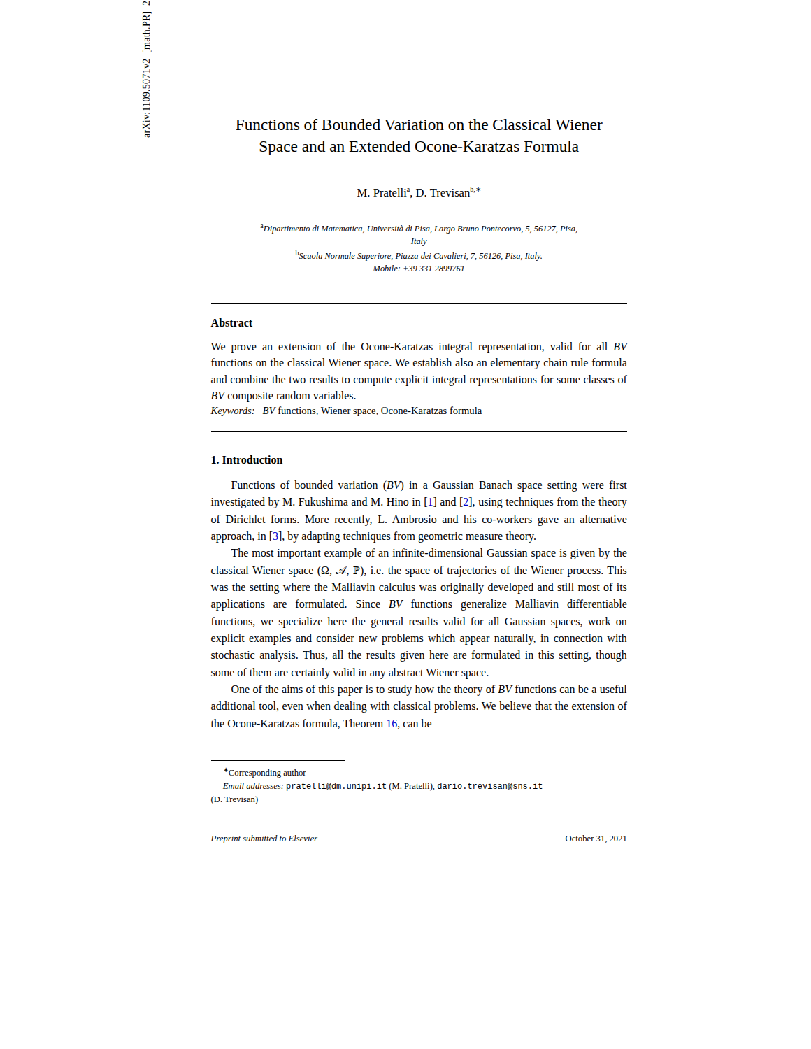arXiv:1109.5071v2 [math.PR] 2 Oct 2011
Functions of Bounded Variation on the Classical Wiener
Space and an Extended Ocone-Karatzas Formula
M. Pratellia, D. Trevisanb,∗
aDipartimento di Matematica, Università di Pisa, Largo Bruno Pontecorvo, 5, 56127, Pisa,
Italy
bScuola Normale Superiore, Piazza dei Cavalieri, 7, 56126, Pisa, Italy.
Mobile: +39 331 2899761
Abstract
We prove an extension of the Ocone-Karatzas integral representation, valid for all BV functions on the classical Wiener space. We establish also an elementary chain rule formula and combine the two results to compute explicit integral representations for some classes of BV composite random variables.
Keywords: BV functions, Wiener space, Ocone-Karatzas formula
1. Introduction
Functions of bounded variation (BV) in a Gaussian Banach space setting were first investigated by M. Fukushima and M. Hino in [1] and [2], using techniques from the theory of Dirichlet forms. More recently, L. Ambrosio and his co-workers gave an alternative approach, in [3], by adapting techniques from geometric measure theory.
The most important example of an infinite-dimensional Gaussian space is given by the classical Wiener space (Ω, 𝒜, ℙ), i.e. the space of trajectories of the Wiener process. This was the setting where the Malliavin calculus was originally developed and still most of its applications are formulated. Since BV functions generalize Malliavin differentiable functions, we specialize here the general results valid for all Gaussian spaces, work on explicit examples and consider new problems which appear naturally, in connection with stochastic analysis. Thus, all the results given here are formulated in this setting, though some of them are certainly valid in any abstract Wiener space.
One of the aims of this paper is to study how the theory of BV functions can be a useful additional tool, even when dealing with classical problems. We believe that the extension of the Ocone-Karatzas formula, Theorem 16, can be
∗Corresponding author
Email addresses: pratelli@dm.unipi.it (M. Pratelli), dario.trevisan@sns.it
(D. Trevisan)
Preprint submitted to Elsevier
October 31, 2021